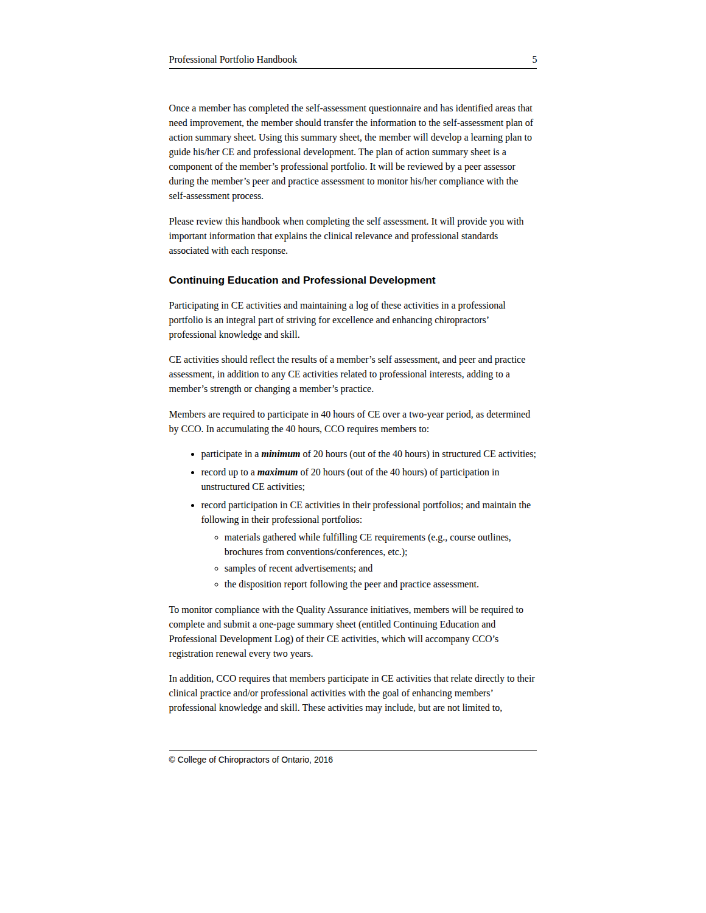Professional Portfolio Handbook 5
Once a member has completed the self-assessment questionnaire and has identified areas that need improvement, the member should transfer the information to the self-assessment plan of action summary sheet. Using this summary sheet, the member will develop a learning plan to guide his/her CE and professional development. The plan of action summary sheet is a component of the member’s professional portfolio. It will be reviewed by a peer assessor during the member’s peer and practice assessment to monitor his/her compliance with the self-assessment process.
Please review this handbook when completing the self assessment. It will provide you with important information that explains the clinical relevance and professional standards associated with each response.
Continuing Education and Professional Development
Participating in CE activities and maintaining a log of these activities in a professional portfolio is an integral part of striving for excellence and enhancing chiropractors’ professional knowledge and skill.
CE activities should reflect the results of a member’s self assessment, and peer and practice assessment, in addition to any CE activities related to professional interests, adding to a member’s strength or changing a member’s practice.
Members are required to participate in 40 hours of CE over a two-year period, as determined by CCO. In accumulating the 40 hours, CCO requires members to:
participate in a minimum of 20 hours (out of the 40 hours) in structured CE activities;
record up to a maximum of 20 hours (out of the 40 hours) of participation in unstructured CE activities;
record participation in CE activities in their professional portfolios; and maintain the following in their professional portfolios:
materials gathered while fulfilling CE requirements (e.g., course outlines, brochures from conventions/conferences, etc.);
samples of recent advertisements; and
the disposition report following the peer and practice assessment.
To monitor compliance with the Quality Assurance initiatives, members will be required to complete and submit a one-page summary sheet (entitled Continuing Education and Professional Development Log) of their CE activities, which will accompany CCO’s registration renewal every two years.
In addition, CCO requires that members participate in CE activities that relate directly to their clinical practice and/or professional activities with the goal of enhancing members’ professional knowledge and skill. These activities may include, but are not limited to,
© College of Chiropractors of Ontario, 2016